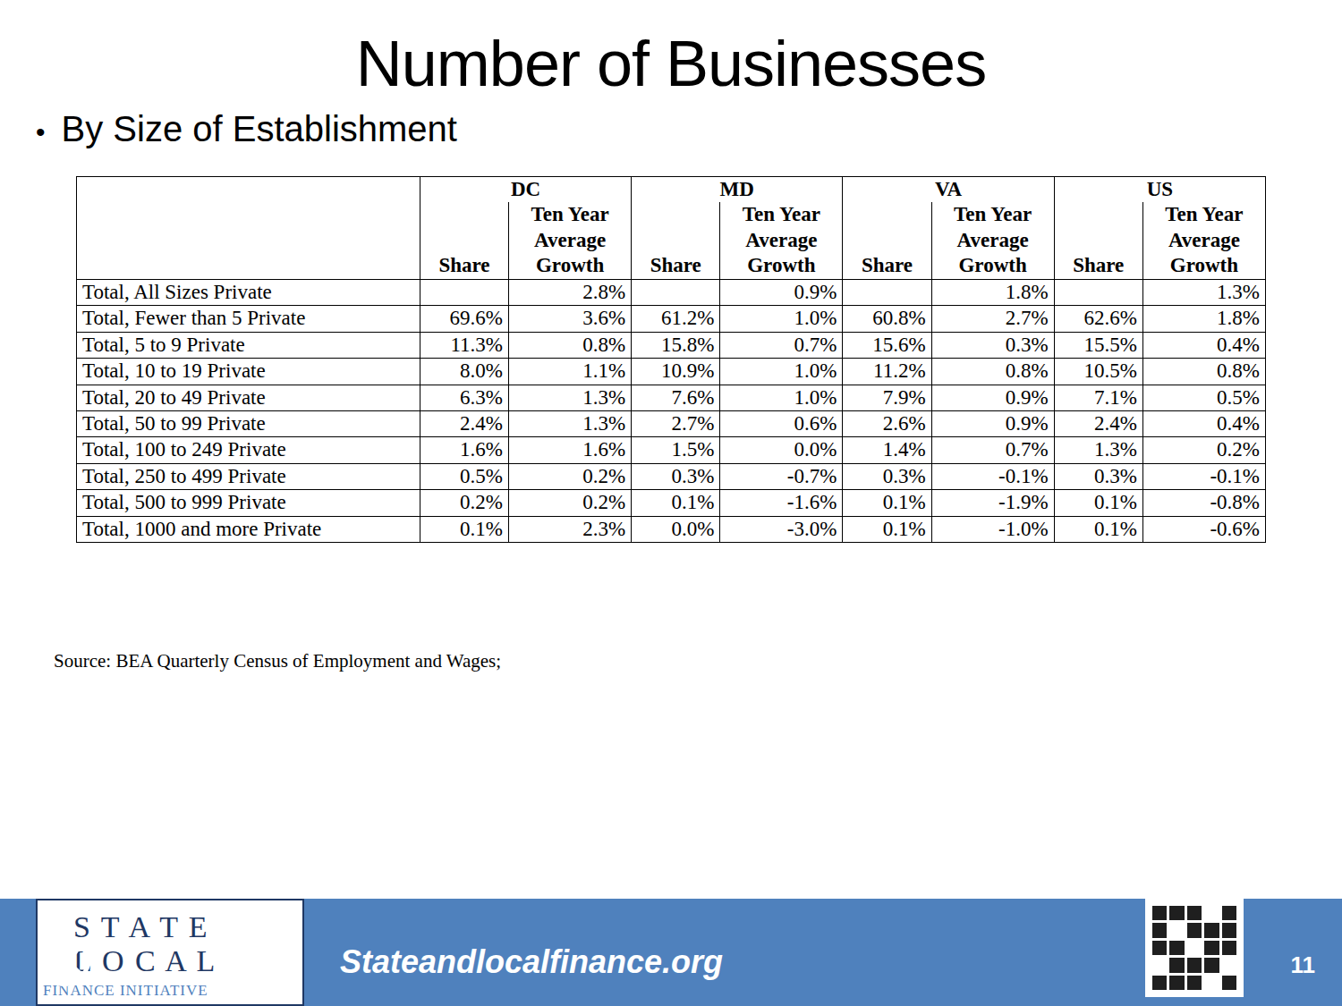Number of Businesses
•By Size of Establishment
| | DC | MD | VA | US |
| --- | --- | --- | --- | --- |
| | Ten Year | | Ten Year | | Ten Year | | Ten Year |
| | Average | | Average | | Average | | Average |
| Share | Growth | Share | Growth | Share | Growth | Share | Growth |
| Total, All Sizes Private | | 2.8% | | 0.9% | | 1.8% | | 1.3% |
| Total, Fewer than 5 Private | 69.6% | 3.6% | 61.2% | 1.0% | 60.8% | 2.7% | 62.6% | 1.8% |
| Total, 5 to 9 Private | 11.3% | 0.8% | 15.8% | 0.7% | 15.6% | 0.3% | 15.5% | 0.4% |
| Total, 10 to 19 Private | 8.0% | 1.1% | 10.9% | 1.0% | 11.2% | 0.8% | 10.5% | 0.8% |
| Total, 20 to 49 Private | 6.3% | 1.3% | 7.6% | 1.0% | 7.9% | 0.9% | 7.1% | 0.5% |
| Total, 50 to 99 Private | 2.4% | 1.3% | 2.7% | 0.6% | 2.6% | 0.9% | 2.4% | 0.4% |
| Total, 100 to 249 Private | 1.6% | 1.6% | 1.5% | 0.0% | 1.4% | 0.7% | 1.3% | 0.2% |
| Total, 250 to 499 Private | 0.5% | 0.2% | 0.3% | -0.7% | 0.3% | -0.1% | 0.3% | -0.1% |
| Total, 500 to 999 Private | 0.2% | 0.2% | 0.1% | -1.6% | 0.1% | -1.9% | 0.1% | -0.8% |
| Total, 1000 and more Private | 0.1% | 2.3% | 0.0% | -3.0% | 0.1% | -1.0% | 0.1% | -0.6% |
Source: BEA Quarterly Census of Employment and Wages;
& S T A T E L O C A L FINANCE INITIATIVE
Stateandlocalfinance.org
11